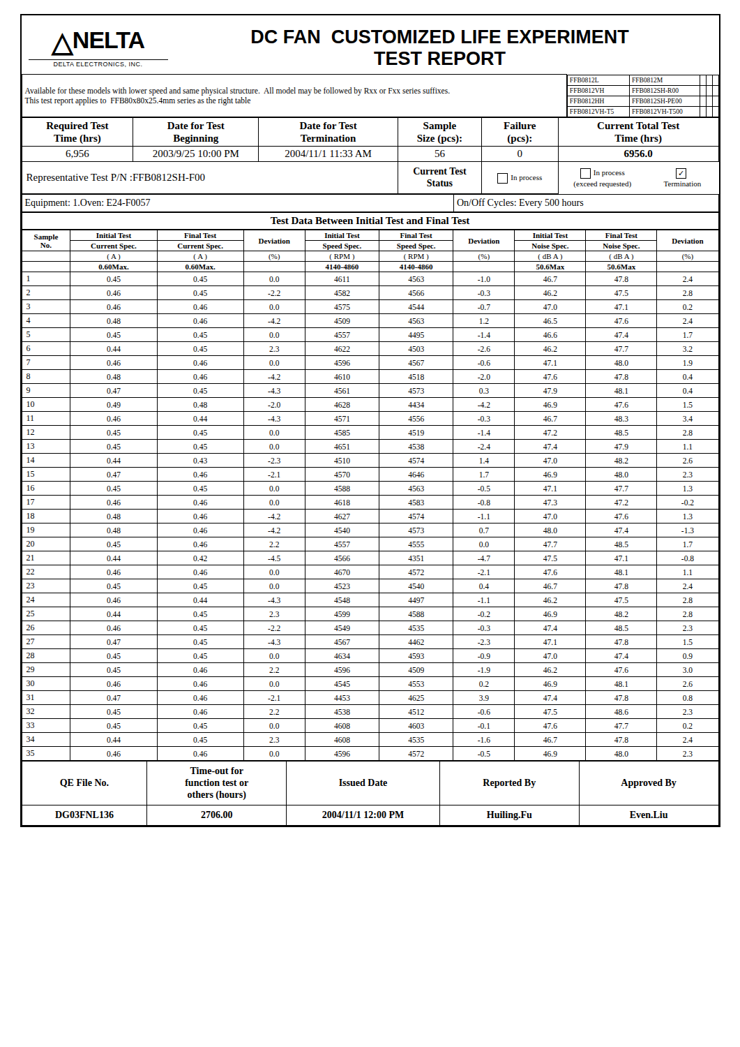△NELTA
DELTA ELECTRONICS, INC.
DC FAN CUSTOMIZED LIFE EXPERIMENT
TEST REPORT
| Available for these models with lower speed and same physical structure. All model may be followed by Rxx or Fxx series suffixes. This test report applies to FFB80x80x25.4mm series as the right table | / FFB0812L / FFB0812M / / / / / FFB0812VH / FFB0812SH-R00 / / / / / FFB0812HH / FFB0812SH-PE00 / / / / / FFB0812VH-T5 / FFB0812VH-T500 / / / / |
| Required Test Time (hrs) | Date for Test Beginning | Date for Test Termination | Sample Size (pcs): | Failure (pcs): | Current Total Test Time (hrs) |
| 6,956 | 2003/9/25 10:00 PM | 2004/11/1 11:33 AM | 56 | 0 | 6956.0 |
| Representative Test P/N :FFB0812SH-F00 | Current Test Status | In process | / In process (exceed requested) / ✓ Termination / |
| Equipment: 1.Oven: E24-F0057 | On/Off Cycles: Every 500 hours |
| Test Data Between Initial Test and Final Test |
| Sample No. | Initial Test | Final Test | Deviation | Initial Test | Final Test | Deviation | Initial Test | Final Test | Deviation |
| --- | --- | --- | --- | --- | --- | --- | --- | --- | --- |
| Current Spec. | Current Spec. | Speed Spec. | Speed Spec. | Noise Spec. | Noise Spec. |
| | ( A ) | ( A ) | (%) | ( RPM ) | ( RPM ) | (%) | ( dB A ) | ( dB A ) | (%) |
| | 0.60Max. | 0.60Max. | | 4140-4860 | 4140-4860 | | 50.6Max | 50.6Max | |
| 1 | 0.45 | 0.45 | 0.0 | 4611 | 4563 | -1.0 | 46.7 | 47.8 | 2.4 |
| 2 | 0.46 | 0.45 | -2.2 | 4582 | 4566 | -0.3 | 46.2 | 47.5 | 2.8 |
| 3 | 0.46 | 0.46 | 0.0 | 4575 | 4544 | -0.7 | 47.0 | 47.1 | 0.2 |
| 4 | 0.48 | 0.46 | -4.2 | 4509 | 4563 | 1.2 | 46.5 | 47.6 | 2.4 |
| 5 | 0.45 | 0.45 | 0.0 | 4557 | 4495 | -1.4 | 46.6 | 47.4 | 1.7 |
| 6 | 0.44 | 0.45 | 2.3 | 4622 | 4503 | -2.6 | 46.2 | 47.7 | 3.2 |
| 7 | 0.46 | 0.46 | 0.0 | 4596 | 4567 | -0.6 | 47.1 | 48.0 | 1.9 |
| 8 | 0.48 | 0.46 | -4.2 | 4610 | 4518 | -2.0 | 47.6 | 47.8 | 0.4 |
| 9 | 0.47 | 0.45 | -4.3 | 4561 | 4573 | 0.3 | 47.9 | 48.1 | 0.4 |
| 10 | 0.49 | 0.48 | -2.0 | 4628 | 4434 | -4.2 | 46.9 | 47.6 | 1.5 |
| 11 | 0.46 | 0.44 | -4.3 | 4571 | 4556 | -0.3 | 46.7 | 48.3 | 3.4 |
| 12 | 0.45 | 0.45 | 0.0 | 4585 | 4519 | -1.4 | 47.2 | 48.5 | 2.8 |
| 13 | 0.45 | 0.45 | 0.0 | 4651 | 4538 | -2.4 | 47.4 | 47.9 | 1.1 |
| 14 | 0.44 | 0.43 | -2.3 | 4510 | 4574 | 1.4 | 47.0 | 48.2 | 2.6 |
| 15 | 0.47 | 0.46 | -2.1 | 4570 | 4646 | 1.7 | 46.9 | 48.0 | 2.3 |
| 16 | 0.45 | 0.45 | 0.0 | 4588 | 4563 | -0.5 | 47.1 | 47.7 | 1.3 |
| 17 | 0.46 | 0.46 | 0.0 | 4618 | 4583 | -0.8 | 47.3 | 47.2 | -0.2 |
| 18 | 0.48 | 0.46 | -4.2 | 4627 | 4574 | -1.1 | 47.0 | 47.6 | 1.3 |
| 19 | 0.48 | 0.46 | -4.2 | 4540 | 4573 | 0.7 | 48.0 | 47.4 | -1.3 |
| 20 | 0.45 | 0.46 | 2.2 | 4557 | 4555 | 0.0 | 47.7 | 48.5 | 1.7 |
| 21 | 0.44 | 0.42 | -4.5 | 4566 | 4351 | -4.7 | 47.5 | 47.1 | -0.8 |
| 22 | 0.46 | 0.46 | 0.0 | 4670 | 4572 | -2.1 | 47.6 | 48.1 | 1.1 |
| 23 | 0.45 | 0.45 | 0.0 | 4523 | 4540 | 0.4 | 46.7 | 47.8 | 2.4 |
| 24 | 0.46 | 0.44 | -4.3 | 4548 | 4497 | -1.1 | 46.2 | 47.5 | 2.8 |
| 25 | 0.44 | 0.45 | 2.3 | 4599 | 4588 | -0.2 | 46.9 | 48.2 | 2.8 |
| 26 | 0.46 | 0.45 | -2.2 | 4549 | 4535 | -0.3 | 47.4 | 48.5 | 2.3 |
| 27 | 0.47 | 0.45 | -4.3 | 4567 | 4462 | -2.3 | 47.1 | 47.8 | 1.5 |
| 28 | 0.45 | 0.45 | 0.0 | 4634 | 4593 | -0.9 | 47.0 | 47.4 | 0.9 |
| 29 | 0.45 | 0.46 | 2.2 | 4596 | 4509 | -1.9 | 46.2 | 47.6 | 3.0 |
| 30 | 0.46 | 0.46 | 0.0 | 4545 | 4553 | 0.2 | 46.9 | 48.1 | 2.6 |
| 31 | 0.47 | 0.46 | -2.1 | 4453 | 4625 | 3.9 | 47.4 | 47.8 | 0.8 |
| 32 | 0.45 | 0.46 | 2.2 | 4538 | 4512 | -0.6 | 47.5 | 48.6 | 2.3 |
| 33 | 0.45 | 0.45 | 0.0 | 4608 | 4603 | -0.1 | 47.6 | 47.7 | 0.2 |
| 34 | 0.44 | 0.45 | 2.3 | 4608 | 4535 | -1.6 | 46.7 | 47.8 | 2.4 |
| 35 | 0.46 | 0.46 | 0.0 | 4596 | 4572 | -0.5 | 46.9 | 48.0 | 2.3 |
| QE File No. | Time-out for function test or others (hours) | Issued Date | Reported By | Approved By |
| DG03FNL136 | 2706.00 | 2004/11/1 12:00 PM | Huiling.Fu | Even.Liu |